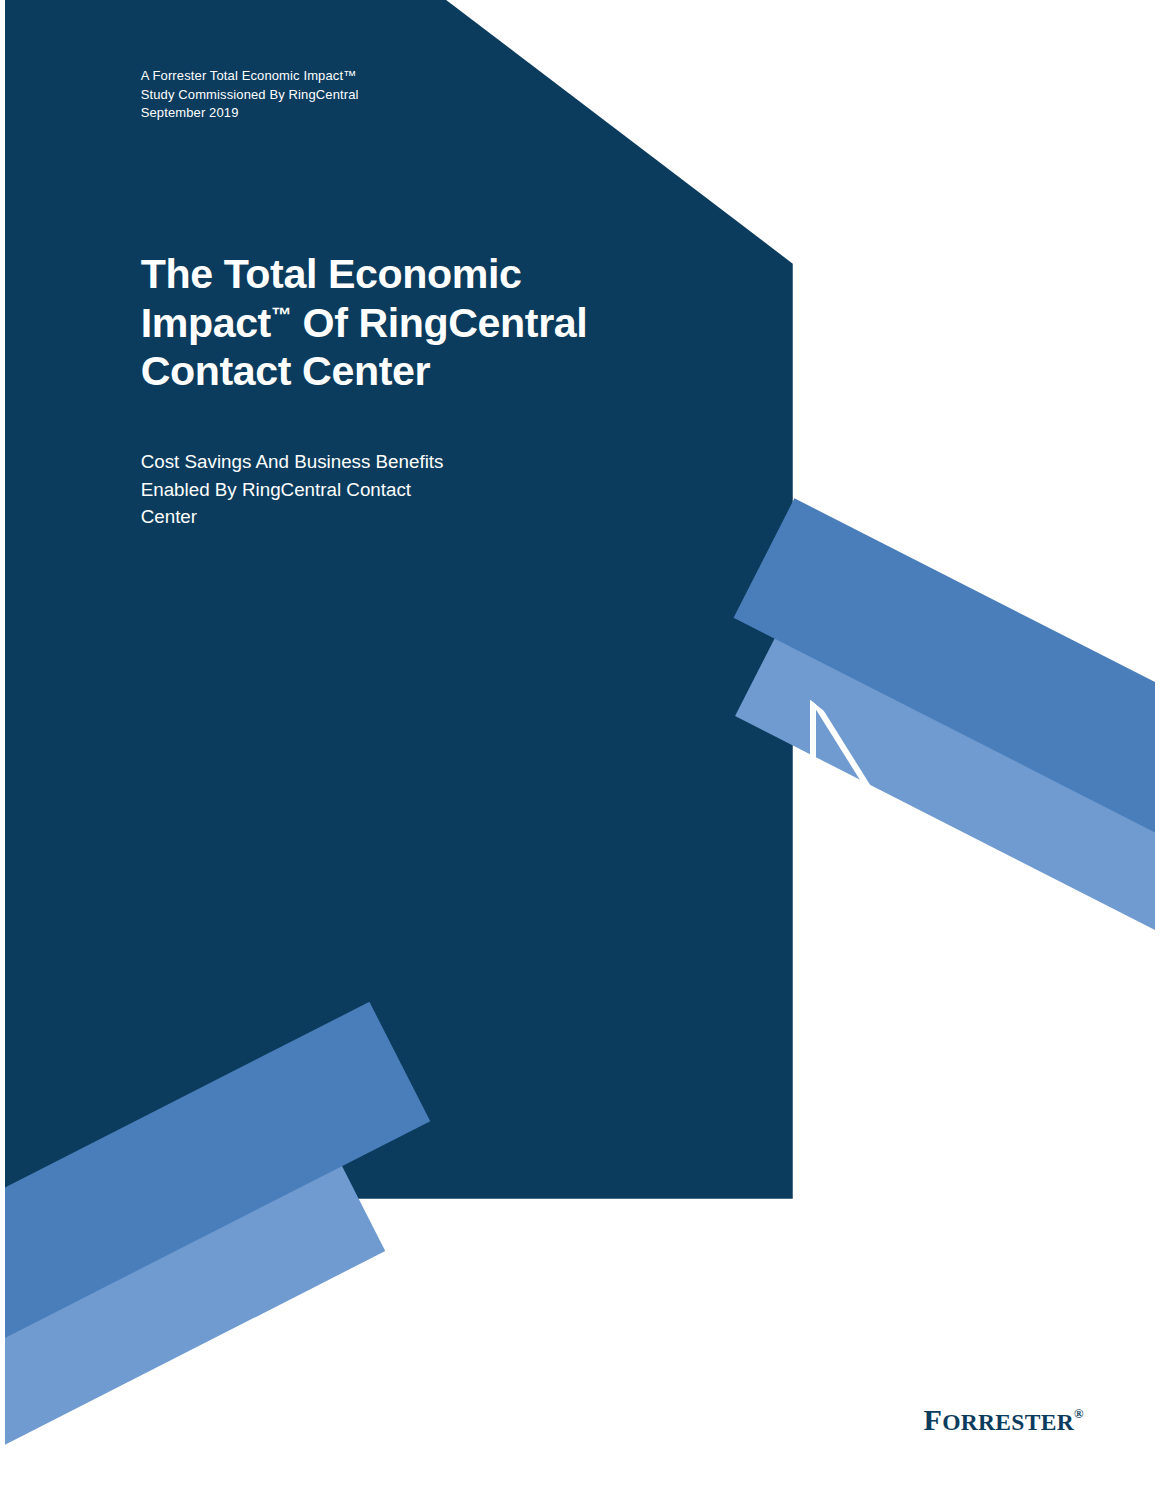A Forrester Total Economic Impact™
Study Commissioned By RingCentral
September 2019
The Total Economic Impact™ Of RingCentral Contact Center
Cost Savings And Business Benefits Enabled By RingCentral Contact Center
FORRESTER®